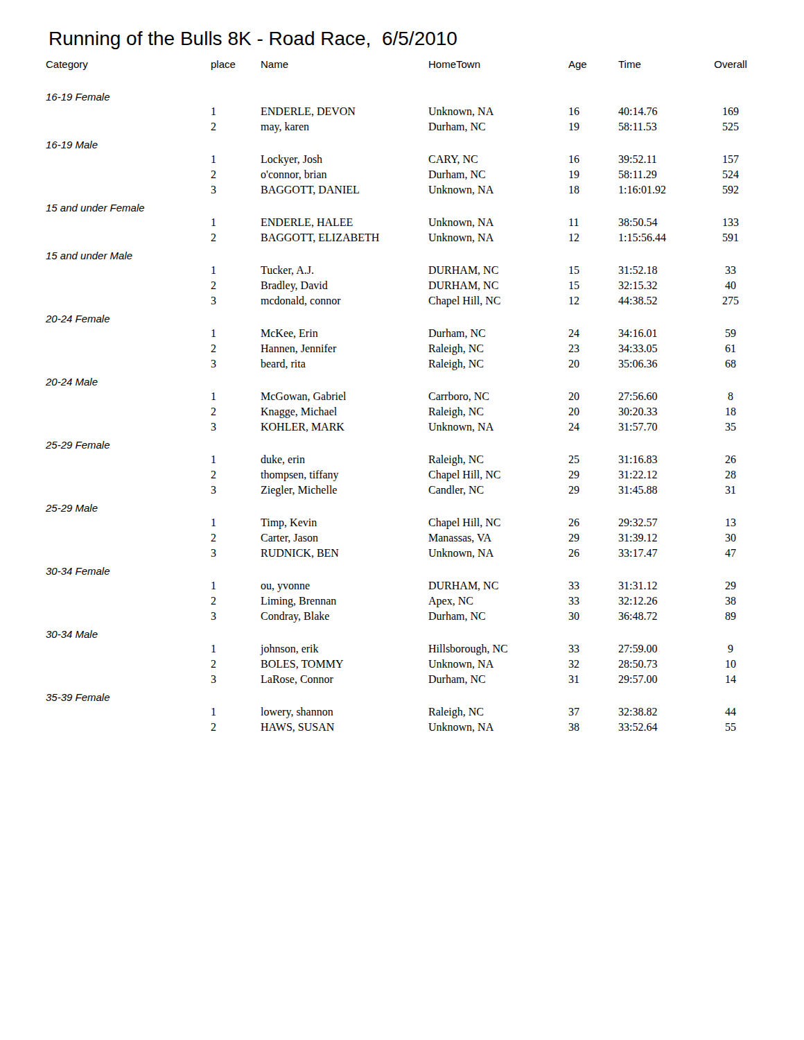Running of the Bulls 8K - Road Race, 6/5/2010
| Category | place | Name | HomeTown | Age | Time | Overall |
| --- | --- | --- | --- | --- | --- | --- |
| 16-19 Female |
| | 1 | ENDERLE, DEVON | Unknown, NA | 16 | 40:14.76 | 169 |
| | 2 | may, karen | Durham, NC | 19 | 58:11.53 | 525 |
| 16-19 Male |
| | 1 | Lockyer, Josh | CARY, NC | 16 | 39:52.11 | 157 |
| | 2 | o'connor, brian | Durham, NC | 19 | 58:11.29 | 524 |
| | 3 | BAGGOTT, DANIEL | Unknown, NA | 18 | 1:16:01.92 | 592 |
| 15 and under Female |
| | 1 | ENDERLE, HALEE | Unknown, NA | 11 | 38:50.54 | 133 |
| | 2 | BAGGOTT, ELIZABETH | Unknown, NA | 12 | 1:15:56.44 | 591 |
| 15 and under Male |
| | 1 | Tucker, A.J. | DURHAM, NC | 15 | 31:52.18 | 33 |
| | 2 | Bradley, David | DURHAM, NC | 15 | 32:15.32 | 40 |
| | 3 | mcdonald, connor | Chapel Hill, NC | 12 | 44:38.52 | 275 |
| 20-24 Female |
| | 1 | McKee, Erin | Durham, NC | 24 | 34:16.01 | 59 |
| | 2 | Hannen, Jennifer | Raleigh, NC | 23 | 34:33.05 | 61 |
| | 3 | beard, rita | Raleigh, NC | 20 | 35:06.36 | 68 |
| 20-24 Male |
| | 1 | McGowan, Gabriel | Carrboro, NC | 20 | 27:56.60 | 8 |
| | 2 | Knagge, Michael | Raleigh, NC | 20 | 30:20.33 | 18 |
| | 3 | KOHLER, MARK | Unknown, NA | 24 | 31:57.70 | 35 |
| 25-29 Female |
| | 1 | duke, erin | Raleigh, NC | 25 | 31:16.83 | 26 |
| | 2 | thompsen, tiffany | Chapel Hill, NC | 29 | 31:22.12 | 28 |
| | 3 | Ziegler, Michelle | Candler, NC | 29 | 31:45.88 | 31 |
| 25-29 Male |
| | 1 | Timp, Kevin | Chapel Hill, NC | 26 | 29:32.57 | 13 |
| | 2 | Carter, Jason | Manassas, VA | 29 | 31:39.12 | 30 |
| | 3 | RUDNICK, BEN | Unknown, NA | 26 | 33:17.47 | 47 |
| 30-34 Female |
| | 1 | ou, yvonne | DURHAM, NC | 33 | 31:31.12 | 29 |
| | 2 | Liming, Brennan | Apex, NC | 33 | 32:12.26 | 38 |
| | 3 | Condray, Blake | Durham, NC | 30 | 36:48.72 | 89 |
| 30-34 Male |
| | 1 | johnson, erik | Hillsborough, NC | 33 | 27:59.00 | 9 |
| | 2 | BOLES, TOMMY | Unknown, NA | 32 | 28:50.73 | 10 |
| | 3 | LaRose, Connor | Durham, NC | 31 | 29:57.00 | 14 |
| 35-39 Female |
| | 1 | lowery, shannon | Raleigh, NC | 37 | 32:38.82 | 44 |
| | 2 | HAWS, SUSAN | Unknown, NA | 38 | 33:52.64 | 55 |